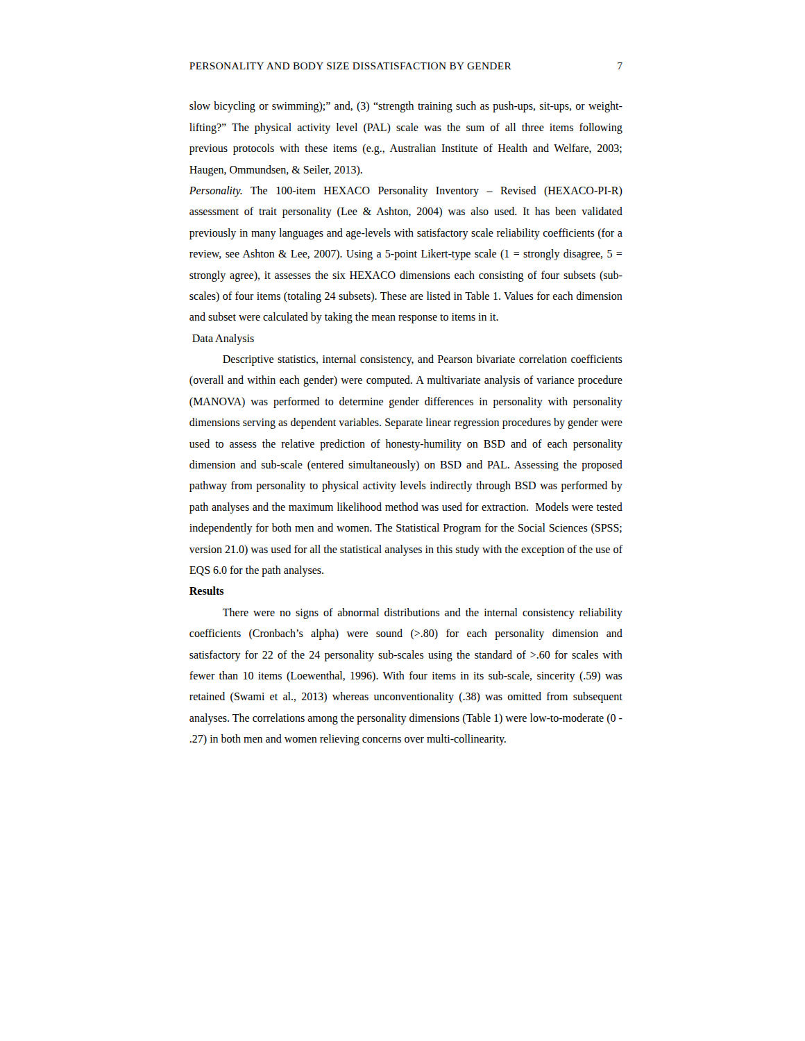PERSONALITY AND BODY SIZE DISSATISFACTION BY GENDER
7
slow bicycling or swimming);” and, (3) “strength training such as push-ups, sit-ups, or weight-lifting?” The physical activity level (PAL) scale was the sum of all three items following previous protocols with these items (e.g., Australian Institute of Health and Welfare, 2003; Haugen, Ommundsen, & Seiler, 2013).
Personality. The 100-item HEXACO Personality Inventory – Revised (HEXACO-PI-R) assessment of trait personality (Lee & Ashton, 2004) was also used. It has been validated previously in many languages and age-levels with satisfactory scale reliability coefficients (for a review, see Ashton & Lee, 2007). Using a 5-point Likert-type scale (1 = strongly disagree, 5 = strongly agree), it assesses the six HEXACO dimensions each consisting of four subsets (sub-scales) of four items (totaling 24 subsets). These are listed in Table 1. Values for each dimension and subset were calculated by taking the mean response to items in it.
Data Analysis
Descriptive statistics, internal consistency, and Pearson bivariate correlation coefficients (overall and within each gender) were computed. A multivariate analysis of variance procedure (MANOVA) was performed to determine gender differences in personality with personality dimensions serving as dependent variables. Separate linear regression procedures by gender were used to assess the relative prediction of honesty-humility on BSD and of each personality dimension and sub-scale (entered simultaneously) on BSD and PAL. Assessing the proposed pathway from personality to physical activity levels indirectly through BSD was performed by path analyses and the maximum likelihood method was used for extraction. Models were tested independently for both men and women. The Statistical Program for the Social Sciences (SPSS; version 21.0) was used for all the statistical analyses in this study with the exception of the use of EQS 6.0 for the path analyses.
Results
There were no signs of abnormal distributions and the internal consistency reliability coefficients (Cronbach’s alpha) were sound (>.80) for each personality dimension and satisfactory for 22 of the 24 personality sub-scales using the standard of >.60 for scales with fewer than 10 items (Loewenthal, 1996). With four items in its sub-scale, sincerity (.59) was retained (Swami et al., 2013) whereas unconventionality (.38) was omitted from subsequent analyses. The correlations among the personality dimensions (Table 1) were low-to-moderate (0 - .27) in both men and women relieving concerns over multi-collinearity.